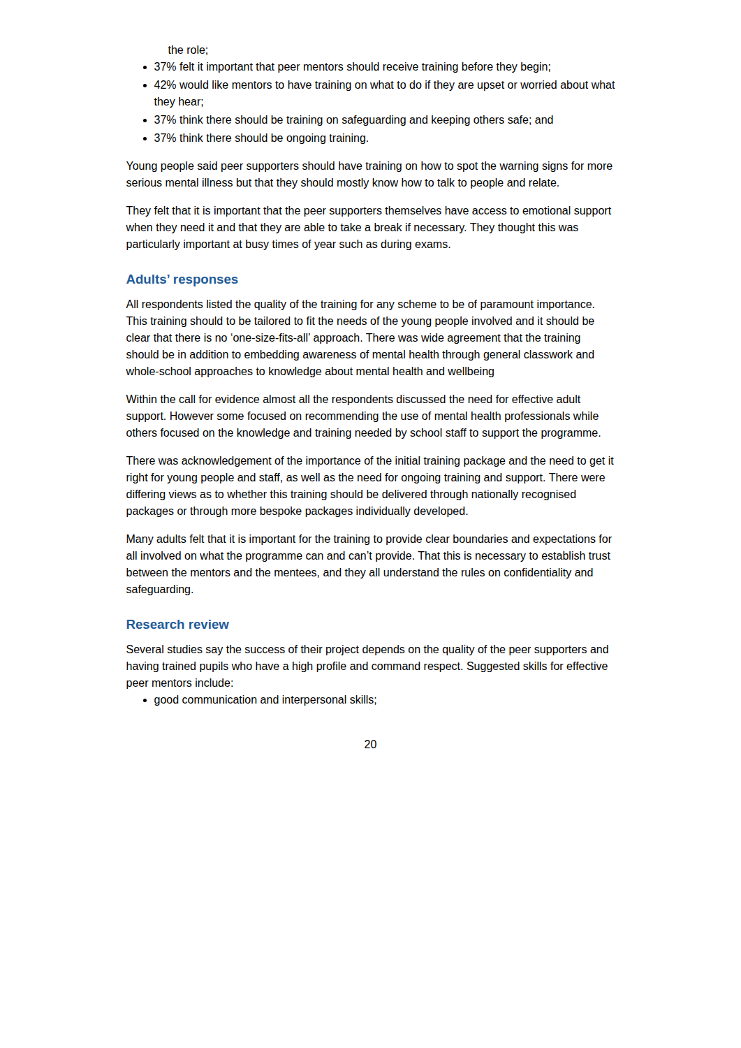the role;
37% felt it important that peer mentors should receive training before they begin;
42% would like mentors to have training on what to do if they are upset or worried about what they hear;
37% think there should be training on safeguarding and keeping others safe; and
37% think there should be ongoing training.
Young people said peer supporters should have training on how to spot the warning signs for more serious mental illness but that they should mostly know how to talk to people and relate.
They felt that it is important that the peer supporters themselves have access to emotional support when they need it and that they are able to take a break if necessary. They thought this was particularly important at busy times of year such as during exams.
Adults’ responses
All respondents listed the quality of the training for any scheme to be of paramount importance. This training should to be tailored to fit the needs of the young people involved and it should be clear that there is no ‘one-size-fits-all’ approach. There was wide agreement that the training should be in addition to embedding awareness of mental health through general classwork and whole-school approaches to knowledge about mental health and wellbeing
Within the call for evidence almost all the respondents discussed the need for effective adult support. However some focused on recommending the use of mental health professionals while others focused on the knowledge and training needed by school staff to support the programme.
There was acknowledgement of the importance of the initial training package and the need to get it right for young people and staff, as well as the need for ongoing training and support. There were differing views as to whether this training should be delivered through nationally recognised packages or through more bespoke packages individually developed.
Many adults felt that it is important for the training to provide clear boundaries and expectations for all involved on what the programme can and can’t provide. That this is necessary to establish trust between the mentors and the mentees, and they all understand the rules on confidentiality and safeguarding.
Research review
Several studies say the success of their project depends on the quality of the peer supporters and having trained pupils who have a high profile and command respect. Suggested skills for effective peer mentors include:
good communication and interpersonal skills;
20